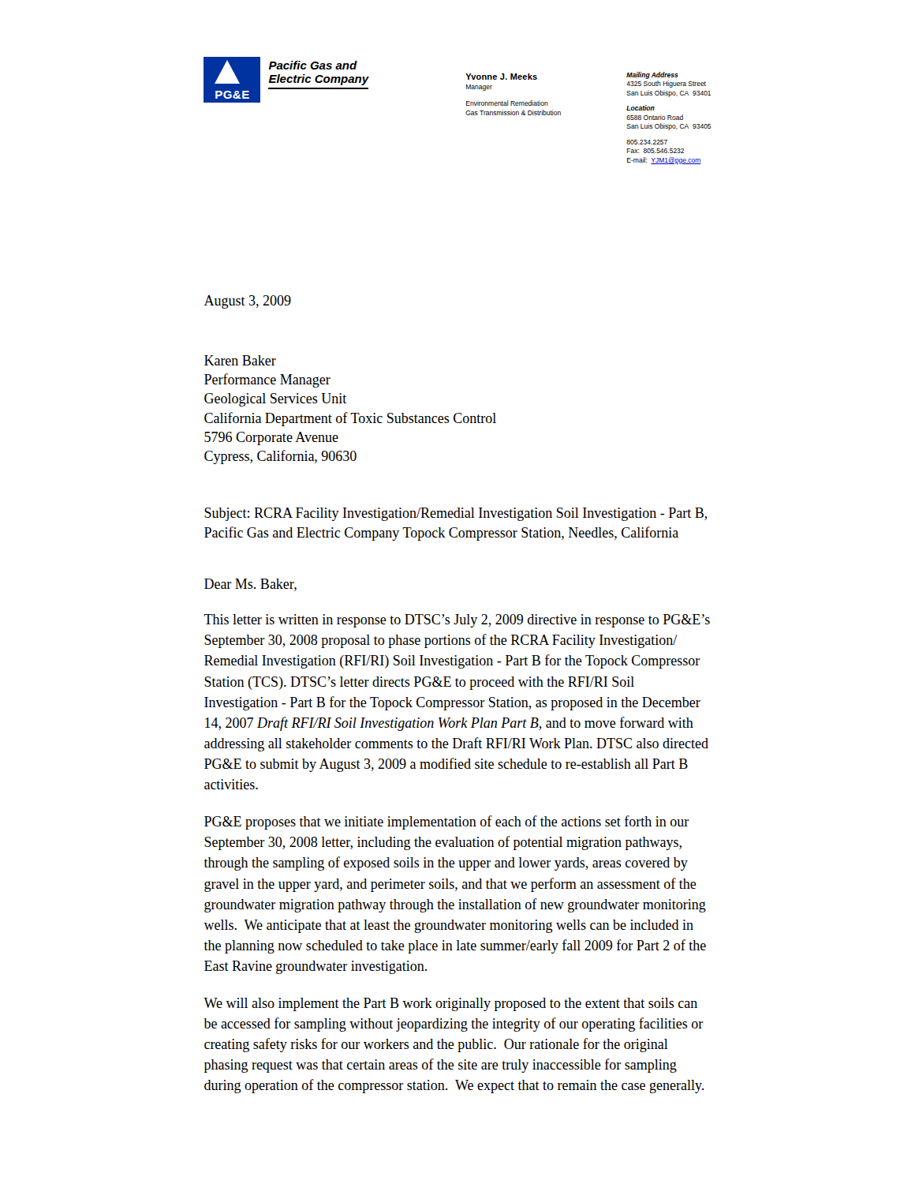PG&E
Pacific Gas and
Electric Company
Yvonne J. Meeks
Manager
Environmental Remediation
Gas Transmission & Distribution
Mailing Address
4325 South Higuera Street
San Luis Obispo, CA 93401
Location
6588 Ontario Road
San Luis Obispo, CA 93405
805.234.2257
Fax: 805.546.5232
E-mail: YJM1@pge.com
August 3, 2009
Karen Baker
Performance Manager
Geological Services Unit
California Department of Toxic Substances Control
5796 Corporate Avenue
Cypress, California, 90630
Subject: RCRA Facility Investigation/Remedial Investigation Soil Investigation - Part B, Pacific Gas and Electric Company Topock Compressor Station, Needles, California
Dear Ms. Baker,
This letter is written in response to DTSC’s July 2, 2009 directive in response to PG&E’s September 30, 2008 proposal to phase portions of the RCRA Facility Investigation/ Remedial Investigation (RFI/RI) Soil Investigation - Part B for the Topock Compressor Station (TCS). DTSC’s letter directs PG&E to proceed with the RFI/RI Soil Investigation - Part B for the Topock Compressor Station, as proposed in the December 14, 2007 Draft RFI/RI Soil Investigation Work Plan Part B, and to move forward with addressing all stakeholder comments to the Draft RFI/RI Work Plan. DTSC also directed PG&E to submit by August 3, 2009 a modified site schedule to re-establish all Part B activities.
PG&E proposes that we initiate implementation of each of the actions set forth in our September 30, 2008 letter, including the evaluation of potential migration pathways, through the sampling of exposed soils in the upper and lower yards, areas covered by gravel in the upper yard, and perimeter soils, and that we perform an assessment of the groundwater migration pathway through the installation of new groundwater monitoring wells. We anticipate that at least the groundwater monitoring wells can be included in the planning now scheduled to take place in late summer/early fall 2009 for Part 2 of the East Ravine groundwater investigation.
We will also implement the Part B work originally proposed to the extent that soils can be accessed for sampling without jeopardizing the integrity of our operating facilities or creating safety risks for our workers and the public. Our rationale for the original phasing request was that certain areas of the site are truly inaccessible for sampling during operation of the compressor station. We expect that to remain the case generally.